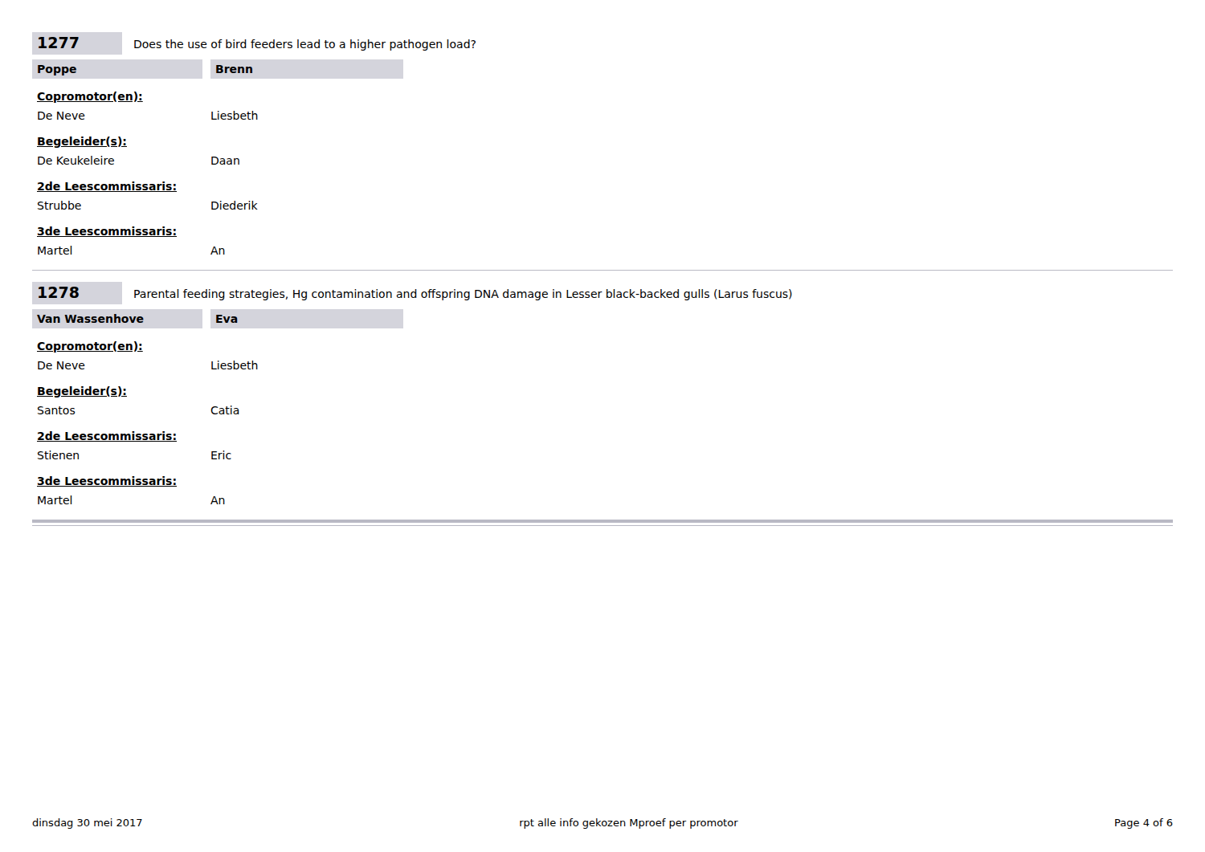1277
Does the use of bird feeders lead to a higher pathogen load?
Poppe
Brenn
Copromotor(en):
De Neve Liesbeth
Begeleider(s):
De Keukeleire Daan
2de Leescommissaris:
Strubbe Diederik
3de Leescommissaris:
Martel An
1278
Parental feeding strategies, Hg contamination and offspring DNA damage in Lesser black-backed gulls (Larus fuscus)
Van Wassenhove
Eva
Copromotor(en):
De Neve Liesbeth
Begeleider(s):
Santos Catia
2de Leescommissaris:
Stienen Eric
3de Leescommissaris:
Martel An
dinsdag 30 mei 2017
rpt alle info gekozen Mproef per promotor
Page 4 of 6